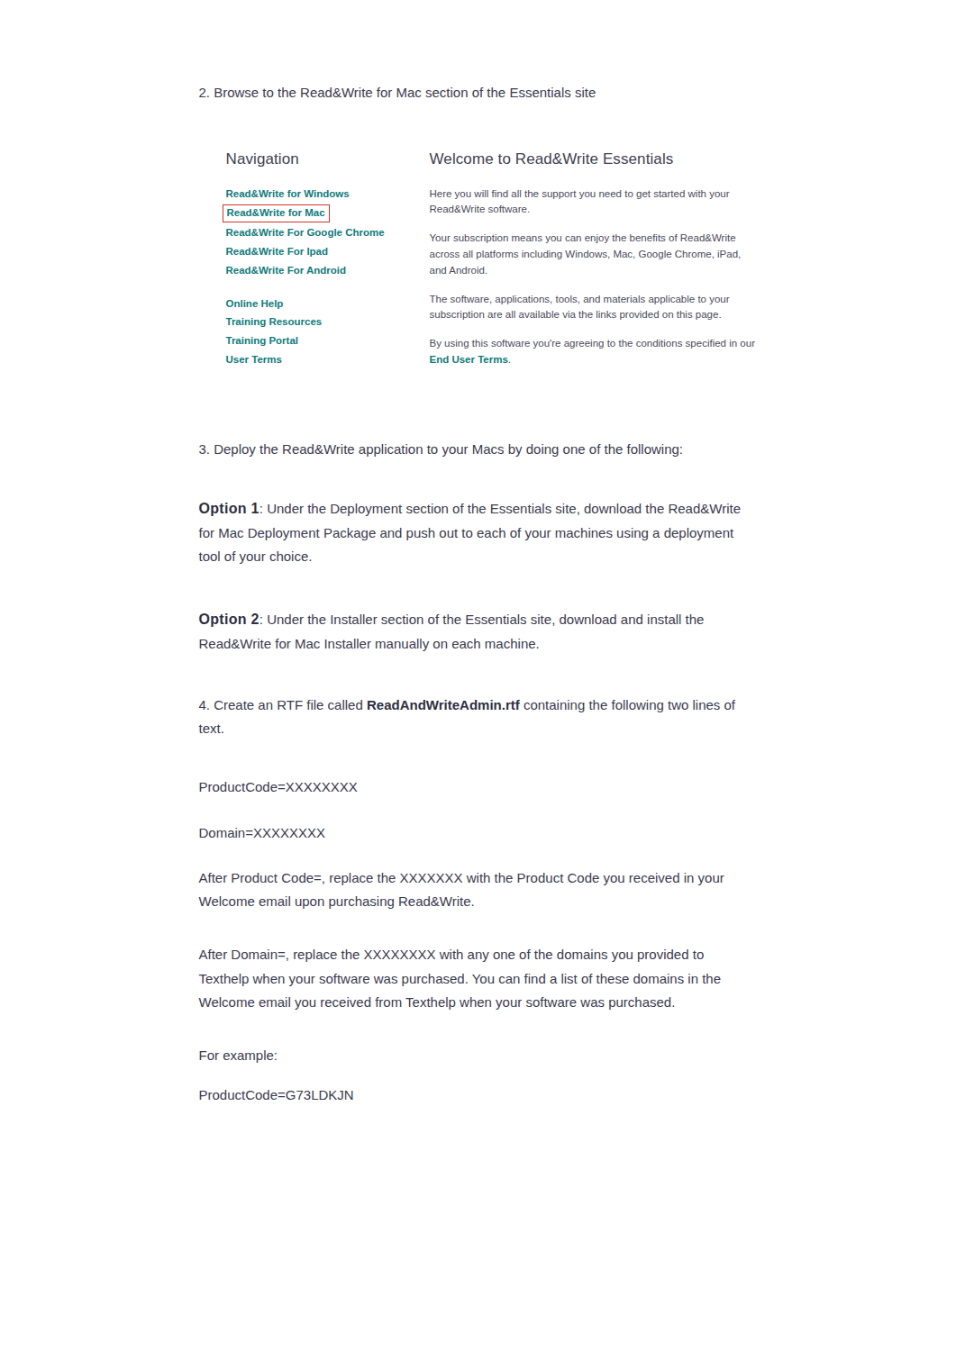2. Browse to the Read&Write for Mac section of the Essentials site
Navigation
Read&Write for Windows
Read&Write for Mac
Read&Write For Google Chrome
Read&Write For Ipad
Read&Write For Android
Online Help
Training Resources
Training Portal
User Terms
Welcome to Read&Write Essentials
Here you will find all the support you need to get started with your Read&Write software.
Your subscription means you can enjoy the benefits of Read&Write across all platforms including Windows, Mac, Google Chrome, iPad, and Android.
The software, applications, tools, and materials applicable to your subscription are all available via the links provided on this page.
By using this software you're agreeing to the conditions specified in our End User Terms.
3. Deploy the Read&Write application to your Macs by doing one of the following:
Option 1: Under the Deployment section of the Essentials site, download the Read&Write for Mac Deployment Package and push out to each of your machines using a deployment tool of your choice.
Option 2: Under the Installer section of the Essentials site, download and install the Read&Write for Mac Installer manually on each machine.
4. Create an RTF file called ReadAndWriteAdmin.rtf containing the following two lines of text.
ProductCode=XXXXXXXX
Domain=XXXXXXXX
After Product Code=, replace the XXXXXXX with the Product Code you received in your Welcome email upon purchasing Read&Write.
After Domain=, replace the XXXXXXXX with any one of the domains you provided to Texthelp when your software was purchased. You can find a list of these domains in the Welcome email you received from Texthelp when your software was purchased.
For example:
ProductCode=G73LDKJN